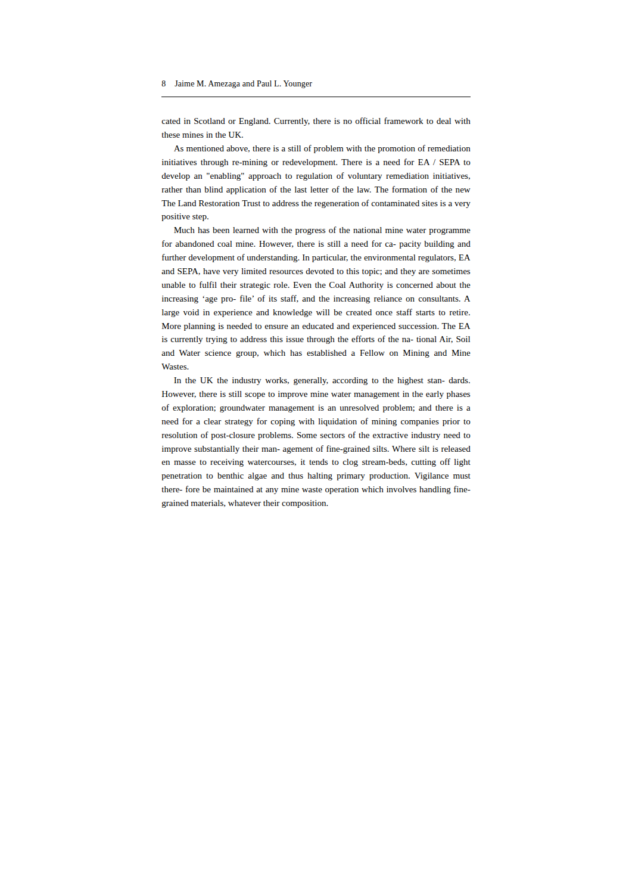8 Jaime M. Amezaga and Paul L. Younger
cated in Scotland or England. Currently, there is no official framework to deal with these mines in the UK.
As mentioned above, there is a still of problem with the promotion of remediation initiatives through re-mining or redevelopment. There is a need for EA / SEPA to develop an "enabling" approach to regulation of voluntary remediation initiatives, rather than blind application of the last letter of the law. The formation of the new The Land Restoration Trust to address the regeneration of contaminated sites is a very positive step.
Much has been learned with the progress of the national mine water programme for abandoned coal mine. However, there is still a need for ca- pacity building and further development of understanding. In particular, the environmental regulators, EA and SEPA, have very limited resources devoted to this topic; and they are sometimes unable to fulfil their strategic role. Even the Coal Authority is concerned about the increasing ‘age pro- file’ of its staff, and the increasing reliance on consultants. A large void in experience and knowledge will be created once staff starts to retire. More planning is needed to ensure an educated and experienced succession. The EA is currently trying to address this issue through the efforts of the na- tional Air, Soil and Water science group, which has established a Fellow on Mining and Mine Wastes.
In the UK the industry works, generally, according to the highest stan- dards. However, there is still scope to improve mine water management in the early phases of exploration; groundwater management is an unresolved problem; and there is a need for a clear strategy for coping with liquidation of mining companies prior to resolution of post-closure problems. Some sectors of the extractive industry need to improve substantially their man- agement of fine-grained silts. Where silt is released en masse to receiving watercourses, it tends to clog stream-beds, cutting off light penetration to benthic algae and thus halting primary production. Vigilance must there- fore be maintained at any mine waste operation which involves handling fine-grained materials, whatever their composition.